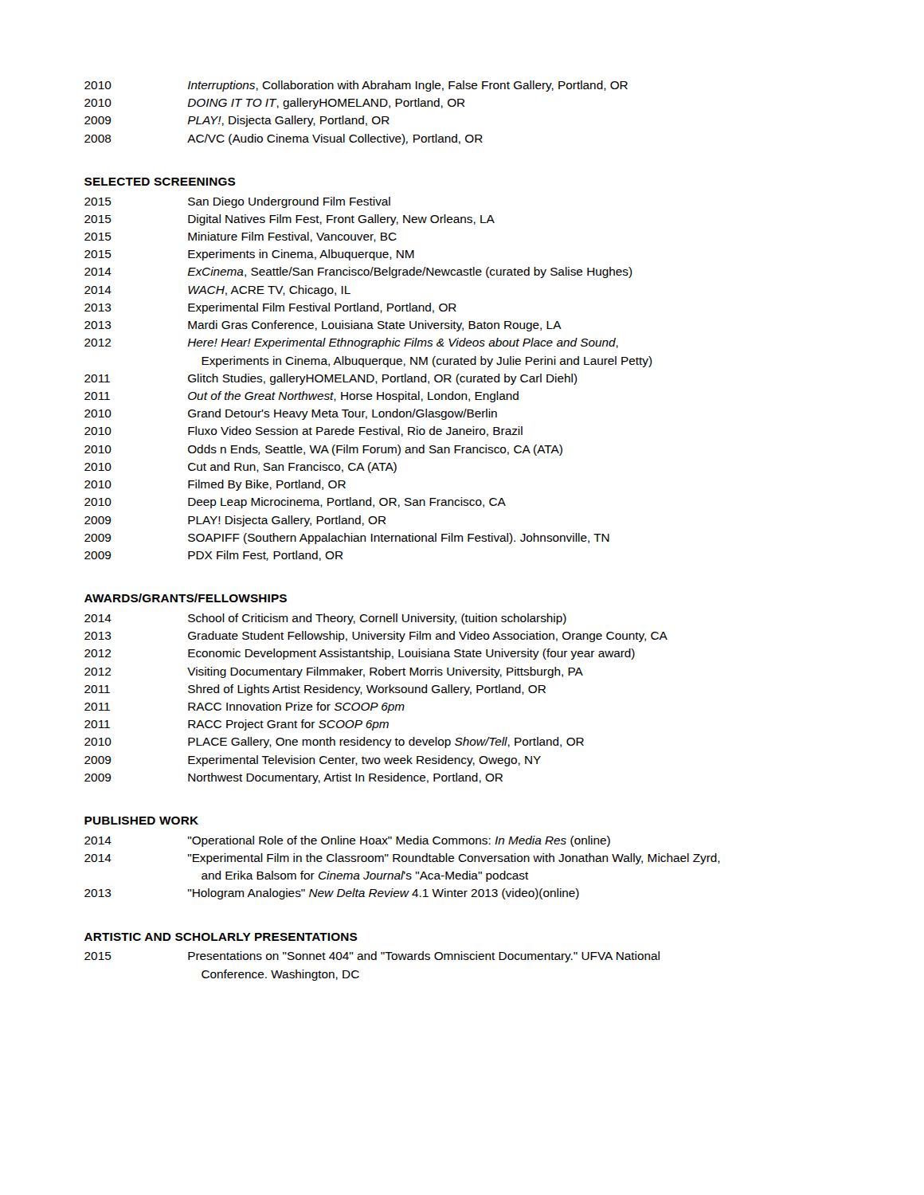| 2010 | Interruptions , Collaboration with Abraham Ingle, False Front Gallery, Portland, OR |
| 2010 | DOING IT TO IT , galleryHOMELAND, Portland, OR |
| 2009 | PLAY! , Disjecta Gallery, Portland, OR |
| 2008 | AC/VC (Audio Cinema Visual Collective) , Portland, OR |
SELECTED SCREENINGS
| 2015 | San Diego Underground Film Festival |
| 2015 | Digital Natives Film Fest, Front Gallery, New Orleans, LA |
| 2015 | Miniature Film Festival, Vancouver, BC |
| 2015 | Experiments in Cinema, Albuquerque, NM |
| 2014 | ExCinema , Seattle/San Francisco/Belgrade/Newcastle (curated by Salise Hughes) |
| 2014 | WACH , ACRE TV, Chicago, IL |
| 2013 | Experimental Film Festival Portland, Portland, OR |
| 2013 | Mardi Gras Conference, Louisiana State University, Baton Rouge, LA |
| 2012 | Here! Hear! Experimental Ethnographic Films & Videos about Place and Sound , Experiments in Cinema, Albuquerque, NM (curated by Julie Perini and Laurel Petty) |
| 2011 | Glitch Studies, galleryHOMELAND, Portland, OR (curated by Carl Diehl) |
| 2011 | Out of the Great Northwest , Horse Hospital, London, England |
| 2010 | Grand Detour's Heavy Meta Tour, London/Glasgow/Berlin |
| 2010 | Fluxo Video Session at Parede Festival, Rio de Janeiro, Brazil |
| 2010 | Odds n Ends , Seattle, WA (Film Forum) and San Francisco, CA (ATA) |
| 2010 | Cut and Run, San Francisco, CA (ATA) |
| 2010 | Filmed By Bike, Portland, OR |
| 2010 | Deep Leap Microcinema, Portland, OR, San Francisco, CA |
| 2009 | PLAY! Disjecta Gallery, Portland, OR |
| 2009 | SOAPIFF (Southern Appalachian International Film Festival). Johnsonville, TN |
| 2009 | PDX Film Fest , Portland, OR |
AWARDS/GRANTS/FELLOWSHIPS
| 2014 | School of Criticism and Theory, Cornell University, (tuition scholarship) |
| 2013 | Graduate Student Fellowship, University Film and Video Association, Orange County, CA |
| 2012 | Economic Development Assistantship, Louisiana State University (four year award) |
| 2012 | Visiting Documentary Filmmaker, Robert Morris University, Pittsburgh, PA |
| 2011 | Shred of Lights Artist Residency, Worksound Gallery, Portland, OR |
| 2011 | RACC Innovation Prize for SCOOP 6pm |
| 2011 | RACC Project Grant for SCOOP 6pm |
| 2010 | PLACE Gallery, One month residency to develop Show/Tell , Portland, OR |
| 2009 | Experimental Television Center, two week Residency, Owego, NY |
| 2009 | Northwest Documentary, Artist In Residence, Portland, OR |
PUBLISHED WORK
| 2014 | "Operational Role of the Online Hoax" Media Commons: In Media Res (online) |
| 2014 | "Experimental Film in the Classroom" Roundtable Conversation with Jonathan Wally, Michael Zyrd, and Erika Balsom for Cinema Journal 's "Aca-Media" podcast |
| 2013 | "Hologram Analogies" New Delta Review 4.1 Winter 2013 (video)(online) |
ARTISTIC AND SCHOLARLY PRESENTATIONS
| 2015 | Presentations on "Sonnet 404" and "Towards Omniscient Documentary." UFVA National Conference. Washington, DC |